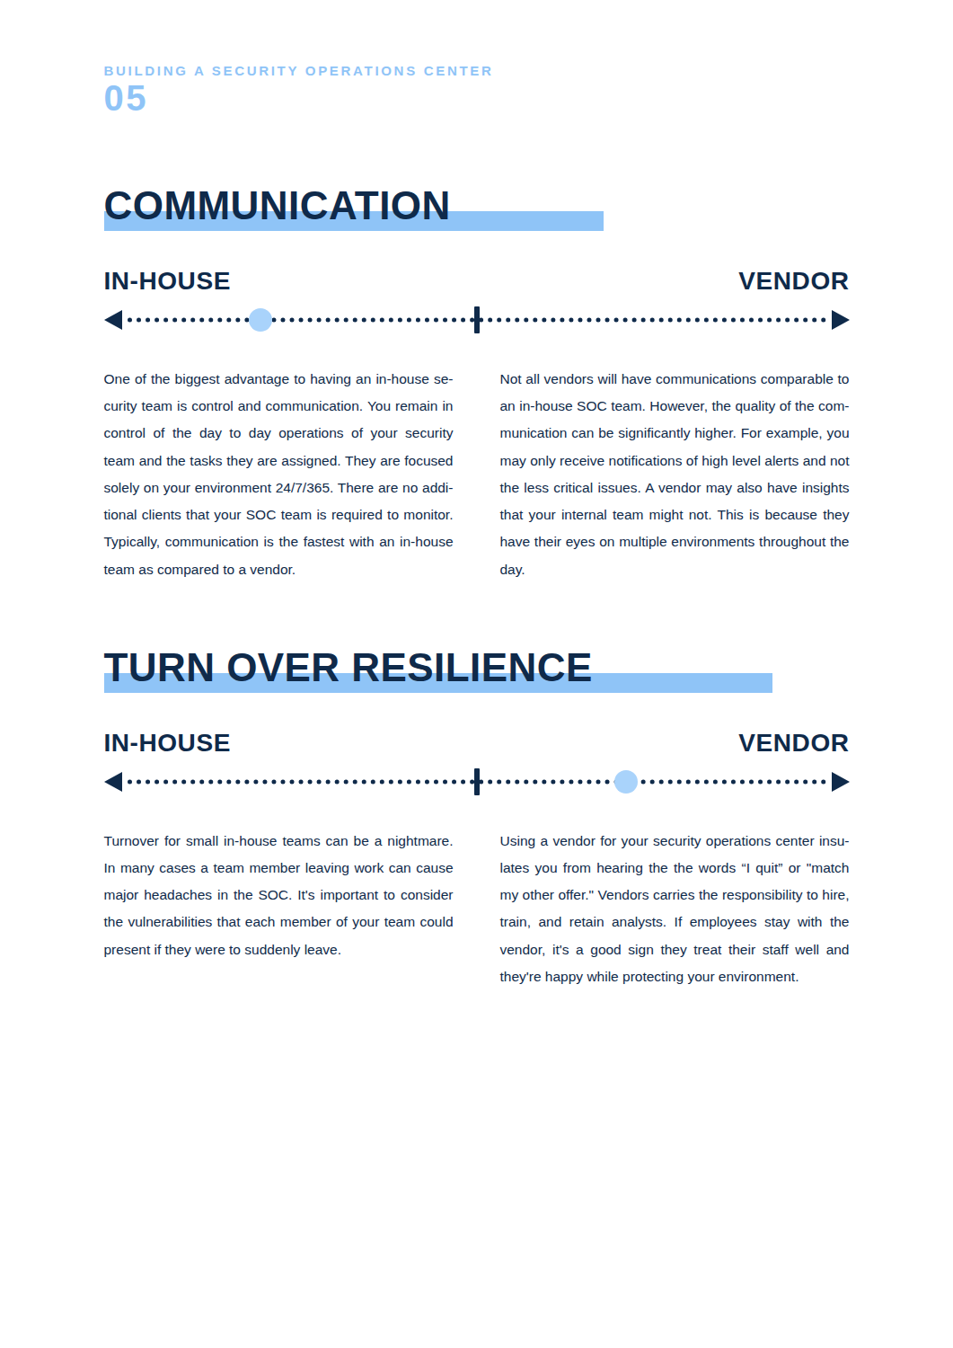Building a Security Operations Center
05
Communication
In-House Vendor
One of the biggest advantage to having an in-house security team is control and communication. You remain in control of the day to day operations of your security team and the tasks they are assigned. They are focused solely on your environment 24/7/365. There are no additional clients that your SOC team is required to monitor. Typically, communication is the fastest with an in-house team as compared to a vendor.
Not all vendors will have communications comparable to an in-house SOC team. However, the quality of the communication can be significantly higher. For example, you may only receive notifications of high level alerts and not the less critical issues. A vendor may also have insights that your internal team might not. This is because they have their eyes on multiple environments throughout the day.
Turn Over Resilience
In-House Vendor
Turnover for small in-house teams can be a nightmare. In many cases a team member leaving work can cause major headaches in the SOC. It's important to consider the vulnerabilities that each member of your team could present if they were to suddenly leave.
Using a vendor for your security operations center insulates you from hearing the the words “I quit” or "match my other offer." Vendors carries the responsibility to hire, train, and retain analysts. If employees stay with the vendor, it's a good sign they treat their staff well and they're happy while protecting your environment.